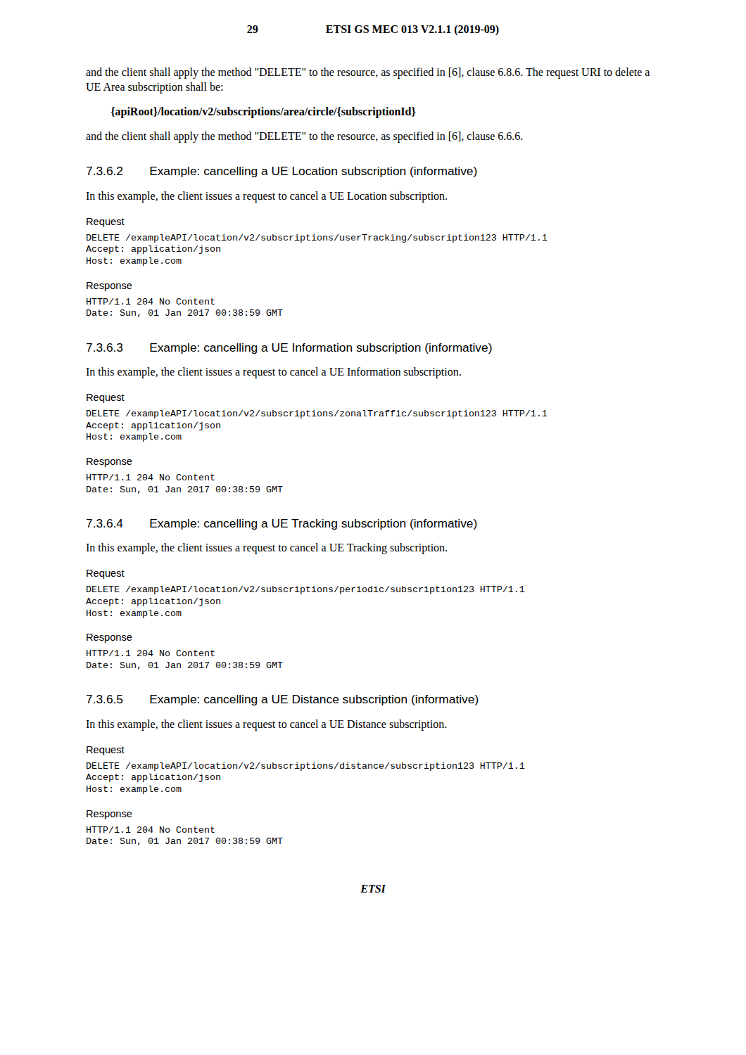29 ETSI GS MEC 013 V2.1.1 (2019-09)
and the client shall apply the method "DELETE" to the resource, as specified in [6], clause 6.8.6. The request URI to delete a UE Area subscription shall be:
{apiRoot}/location/v2/subscriptions/area/circle/{subscriptionId}
and the client shall apply the method "DELETE" to the resource, as specified in [6], clause 6.6.6.
7.3.6.2 Example: cancelling a UE Location subscription (informative)
In this example, the client issues a request to cancel a UE Location subscription.
Request
DELETE /exampleAPI/location/v2/subscriptions/userTracking/subscription123 HTTP/1.1
Accept: application/json
Host: example.com
Response
HTTP/1.1 204 No Content
Date: Sun, 01 Jan 2017 00:38:59 GMT
7.3.6.3 Example: cancelling a UE Information subscription (informative)
In this example, the client issues a request to cancel a UE Information subscription.
Request
DELETE /exampleAPI/location/v2/subscriptions/zonalTraffic/subscription123 HTTP/1.1
Accept: application/json
Host: example.com
Response
HTTP/1.1 204 No Content
Date: Sun, 01 Jan 2017 00:38:59 GMT
7.3.6.4 Example: cancelling a UE Tracking subscription (informative)
In this example, the client issues a request to cancel a UE Tracking subscription.
Request
DELETE /exampleAPI/location/v2/subscriptions/periodic/subscription123 HTTP/1.1
Accept: application/json
Host: example.com
Response
HTTP/1.1 204 No Content
Date: Sun, 01 Jan 2017 00:38:59 GMT
7.3.6.5 Example: cancelling a UE Distance subscription (informative)
In this example, the client issues a request to cancel a UE Distance subscription.
Request
DELETE /exampleAPI/location/v2/subscriptions/distance/subscription123 HTTP/1.1
Accept: application/json
Host: example.com
Response
HTTP/1.1 204 No Content
Date: Sun, 01 Jan 2017 00:38:59 GMT
ETSI